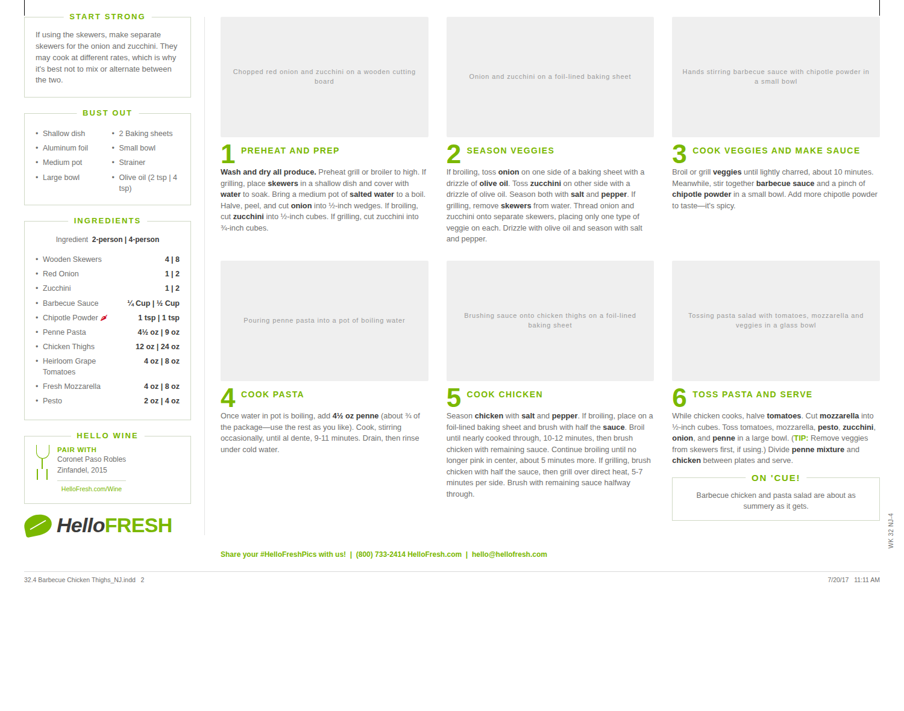START STRONG
If using the skewers, make separate skewers for the onion and zucchini. They may cook at different rates, which is why it's best not to mix or alternate between the two.
BUST OUT
Shallow dish
Aluminum foil
Medium pot
Large bowl
2 Baking sheets
Small bowl
Strainer
Olive oil (2 tsp | 4 tsp)
INGREDIENTS
Ingredient 2-person | 4-person
| Wooden Skewers | 4 / 8 |
| Red Onion | 1 / 2 |
| Zucchini | 1 / 2 |
| Barbecue Sauce | ¼ Cup / ½ Cup |
| Chipotle Powder 🌶 | 1 tsp / 1 tsp |
| Penne Pasta | 4½ oz / 9 oz |
| Chicken Thighs | 12 oz / 24 oz |
| Heirloom Grape Tomatoes | 4 oz / 8 oz |
| Fresh Mozzarella | 4 oz / 8 oz |
| Pesto | 2 oz / 4 oz |
HELLO WINE
PAIR WITH
Coronet Paso Robles
Zinfandel, 2015 HelloFresh.com/Wine
Hello FRESH
Chopped red onion and zucchini on a wooden cutting board
1 PREHEAT AND PREP
Wash and dry all produce. Preheat grill or broiler to high. If grilling, place skewers in a shallow dish and cover with water to soak. Bring a medium pot of salted water to a boil. Halve, peel, and cut onion into ½-inch wedges. If broiling, cut zucchini into ½-inch cubes. If grilling, cut zucchini into ¾-inch cubes.
Onion and zucchini on a foil-lined baking sheet
2 SEASON VEGGIES
If broiling, toss onion on one side of a baking sheet with a drizzle of olive oil. Toss zucchini on other side with a drizzle of olive oil. Season both with salt and pepper. If grilling, remove skewers from water. Thread onion and zucchini onto separate skewers, placing only one type of veggie on each. Drizzle with olive oil and season with salt and pepper.
Hands stirring barbecue sauce with chipotle powder in a small bowl
3 COOK VEGGIES AND MAKE SAUCE
Broil or grill veggies until lightly charred, about 10 minutes. Meanwhile, stir together barbecue sauce and a pinch of chipotle powder in a small bowl. Add more chipotle powder to taste—it's spicy.
Pouring penne pasta into a pot of boiling water
4 COOK PASTA
Once water in pot is boiling, add 4½ oz penne (about ¾ of the package—use the rest as you like). Cook, stirring occasionally, until al dente, 9-11 minutes. Drain, then rinse under cold water.
Brushing sauce onto chicken thighs on a foil-lined baking sheet
5 COOK CHICKEN
Season chicken with salt and pepper. If broiling, place on a foil-lined baking sheet and brush with half the sauce. Broil until nearly cooked through, 10-12 minutes, then brush chicken with remaining sauce. Continue broiling until no longer pink in center, about 5 minutes more. If grilling, brush chicken with half the sauce, then grill over direct heat, 5-7 minutes per side. Brush with remaining sauce halfway through.
Tossing pasta salad with tomatoes, mozzarella and veggies in a glass bowl
6 TOSS PASTA AND SERVE
While chicken cooks, halve tomatoes. Cut mozzarella into ½-inch cubes. Toss tomatoes, mozzarella, pesto, zucchini, onion, and penne in a large bowl. (TIP: Remove veggies from skewers first, if using.) Divide penne mixture and chicken between plates and serve.
ON 'CUE!
Barbecue chicken and pasta salad are about as summery as it gets.
Share your #HelloFreshPics with us! | (800) 733-2414 HelloFresh.com | hello@hellofresh.com
WK 32 NJ-4
32.4 Barbecue Chicken Thighs_NJ.indd 2 7/20/17 11:11 AM